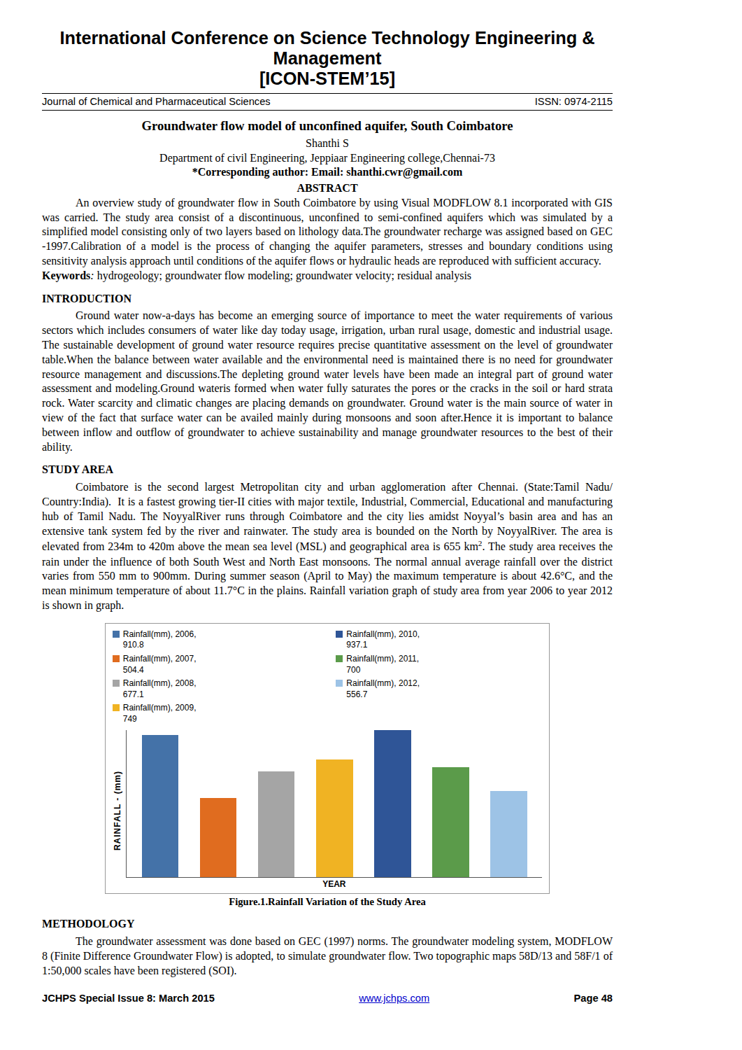International Conference on Science Technology Engineering & Management
[ICON-STEM’15]
Journal of Chemical and Pharmaceutical Sciences ISSN: 0974-2115
Groundwater flow model of unconfined aquifer, South Coimbatore
Shanthi S
Department of civil Engineering, Jeppiaar Engineering college,Chennai-73
*Corresponding author: Email: shanthi.cwr@gmail.com
ABSTRACT
An overview study of groundwater flow in South Coimbatore by using Visual MODFLOW 8.1 incorporated with GIS was carried. The study area consist of a discontinuous, unconfined to semi-confined aquifers which was simulated by a simplified model consisting only of two layers based on lithology data.The groundwater recharge was assigned based on GEC -1997.Calibration of a model is the process of changing the aquifer parameters, stresses and boundary conditions using sensitivity analysis approach until conditions of the aquifer flows or hydraulic heads are reproduced with sufficient accuracy.
Keywords: hydrogeology; groundwater flow modeling; groundwater velocity; residual analysis
INTRODUCTION
Ground water now-a-days has become an emerging source of importance to meet the water requirements of various sectors which includes consumers of water like day today usage, irrigation, urban rural usage, domestic and industrial usage. The sustainable development of ground water resource requires precise quantitative assessment on the level of groundwater table.When the balance between water available and the environmental need is maintained there is no need for groundwater resource management and discussions.The depleting ground water levels have been made an integral part of ground water assessment and modeling.Ground wateris formed when water fully saturates the pores or the cracks in the soil or hard strata rock. Water scarcity and climatic changes are placing demands on groundwater. Ground water is the main source of water in view of the fact that surface water can be availed mainly during monsoons and soon after.Hence it is important to balance between inflow and outflow of groundwater to achieve sustainability and manage groundwater resources to the best of their ability.
STUDY AREA
Coimbatore is the second largest Metropolitan city and urban agglomeration after Chennai. (State:Tamil Nadu/ Country:India). It is a fastest growing tier-II cities with major textile, Industrial, Commercial, Educational and manufacturing hub of Tamil Nadu. The NoyyalRiver runs through Coimbatore and the city lies amidst Noyyal’s basin area and has an extensive tank system fed by the river and rainwater. The study area is bounded on the North by NoyyalRiver. The area is elevated from 234m to 420m above the mean sea level (MSL) and geographical area is 655 km2. The study area receives the rain under the influence of both South West and North East monsoons. The normal annual average rainfall over the district varies from 550 mm to 900mm. During summer season (April to May) the maximum temperature is about 42.6°C, and the mean minimum temperature of about 11.7°C in the plains. Rainfall variation graph of study area from year 2006 to year 2012 is shown in graph.
Rainfall(mm), 2006,
910.8
Rainfall(mm), 2007,
504.4
Rainfall(mm), 2008,
677.1
Rainfall(mm), 2009,
749
Rainfall(mm), 2010,
937.1
Rainfall(mm), 2011,
700
Rainfall(mm), 2012,
556.7
RAINFALL - (mm)
YEAR
Figure.1.Rainfall Variation of the Study Area
METHODOLOGY
The groundwater assessment was done based on GEC (1997) norms. The groundwater modeling system, MODFLOW 8 (Finite Difference Groundwater Flow) is adopted, to simulate groundwater flow. Two topographic maps 58D/13 and 58F/1 of 1:50,000 scales have been registered (SOI).
JCHPS Special Issue 8: March 2015 www.jchps.com Page 48